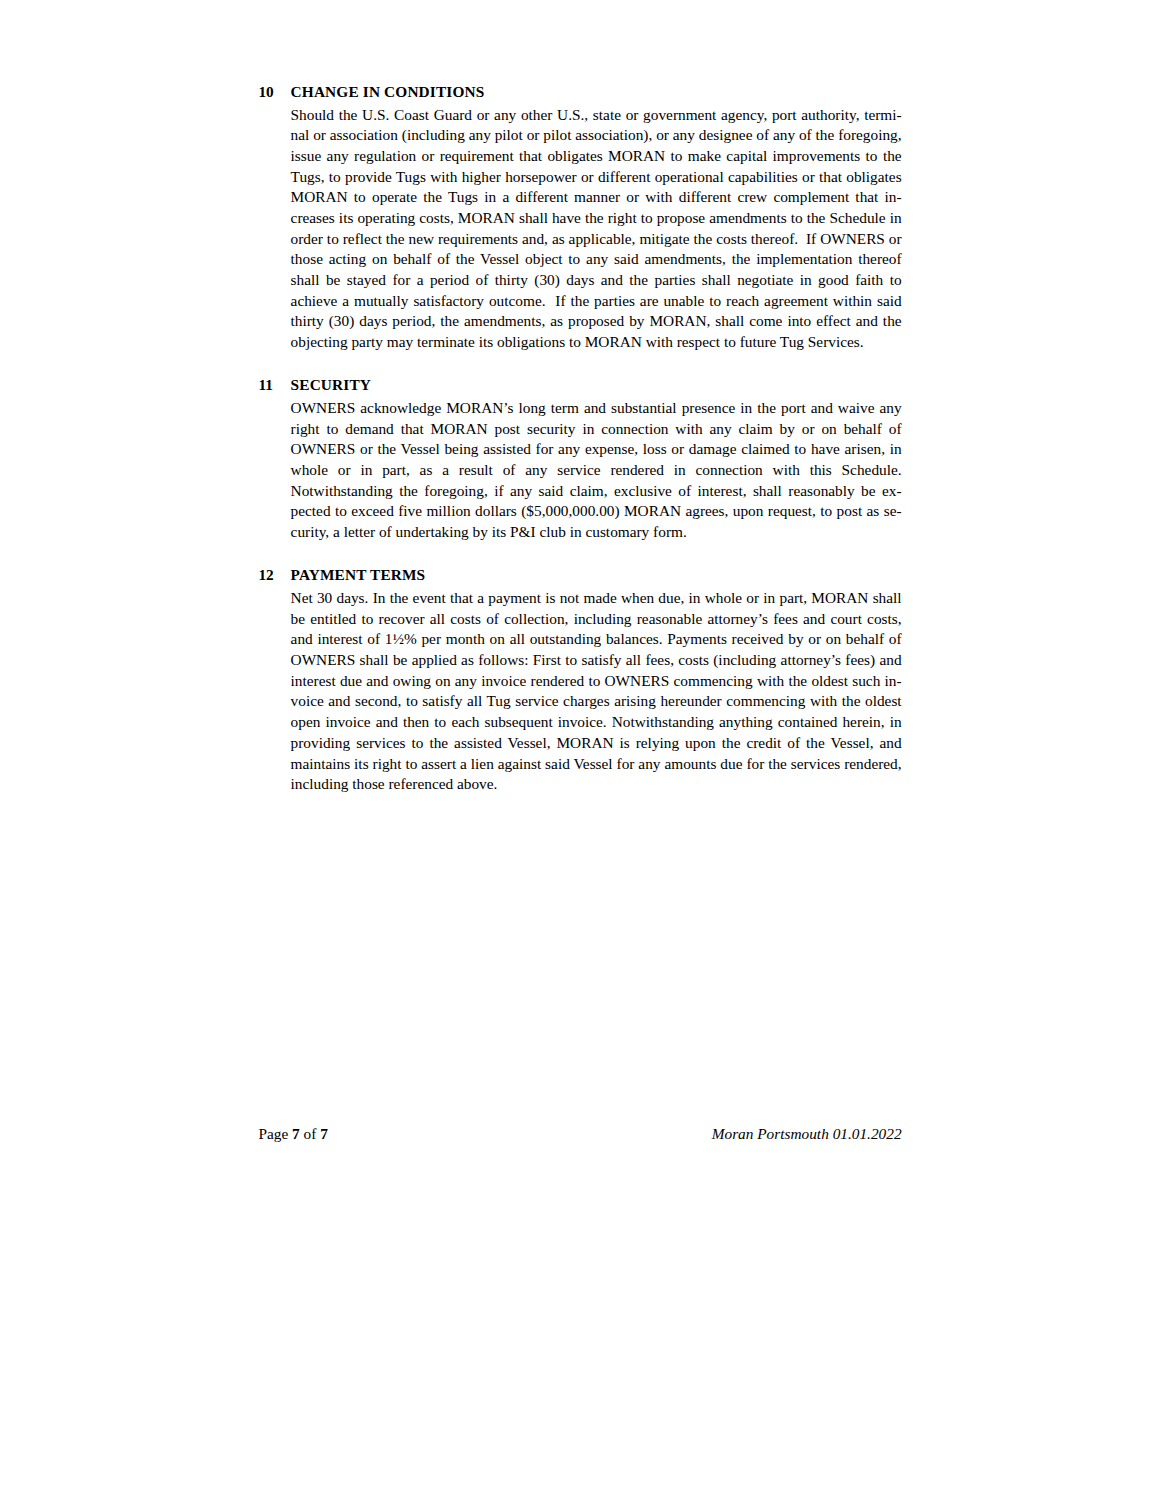10
CHANGE IN CONDITIONS
Should the U.S. Coast Guard or any other U.S., state or government agency, port authority, terminal or association (including any pilot or pilot association), or any designee of any of the foregoing, issue any regulation or requirement that obligates MORAN to make capital improvements to the Tugs, to provide Tugs with higher horsepower or different operational capabilities or that obligates MORAN to operate the Tugs in a different manner or with different crew complement that increases its operating costs, MORAN shall have the right to propose amendments to the Schedule in order to reflect the new requirements and, as applicable, mitigate the costs thereof. If OWNERS or those acting on behalf of the Vessel object to any said amendments, the implementation thereof shall be stayed for a period of thirty (30) days and the parties shall negotiate in good faith to achieve a mutually satisfactory outcome. If the parties are unable to reach agreement within said thirty (30) days period, the amendments, as proposed by MORAN, shall come into effect and the objecting party may terminate its obligations to MORAN with respect to future Tug Services.
11
SECURITY
OWNERS acknowledge MORAN’s long term and substantial presence in the port and waive any right to demand that MORAN post security in connection with any claim by or on behalf of OWNERS or the Vessel being assisted for any expense, loss or damage claimed to have arisen, in whole or in part, as a result of any service rendered in connection with this Schedule. Notwithstanding the foregoing, if any said claim, exclusive of interest, shall reasonably be expected to exceed five million dollars ($5,000,000.00) MORAN agrees, upon request, to post as security, a letter of undertaking by its P&I club in customary form.
12
PAYMENT TERMS
Net 30 days. In the event that a payment is not made when due, in whole or in part, MORAN shall be entitled to recover all costs of collection, including reasonable attorney’s fees and court costs, and interest of 1½% per month on all outstanding balances. Payments received by or on behalf of OWNERS shall be applied as follows: First to satisfy all fees, costs (including attorney’s fees) and interest due and owing on any invoice rendered to OWNERS commencing with the oldest such invoice and second, to satisfy all Tug service charges arising hereunder commencing with the oldest open invoice and then to each subsequent invoice. Notwithstanding anything contained herein, in providing services to the assisted Vessel, MORAN is relying upon the credit of the Vessel, and maintains its right to assert a lien against said Vessel for any amounts due for the services rendered, including those referenced above.
Page 7 of 7
Moran Portsmouth 01.01.2022